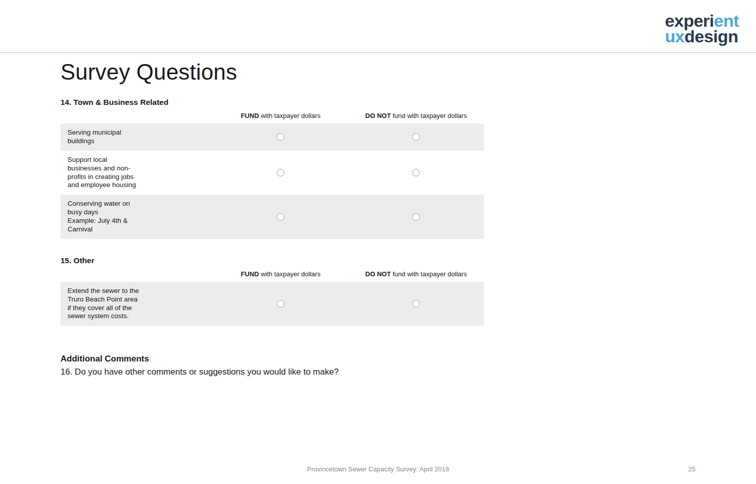experient
uxdesign
Survey Questions
14. Town & Business Related
| | FUND with taxpayer dollars | DO NOT fund with taxpayer dollars |
| --- | --- | --- |
| Serving municipal buildings | | |
| Support local businesses and non- profits in creating jobs and employee housing | | |
| Conserving water on busy days Example: July 4th & Carnival | | |
15. Other
| | FUND with taxpayer dollars | DO NOT fund with taxpayer dollars |
| --- | --- | --- |
| Extend the sewer to the Truro Beach Point area if they cover all of the sewer system costs. | | |
Additional Comments
16. Do you have other comments or suggestions you would like to make?
Provincetown Sewer Capacity Survey: April 2018
25